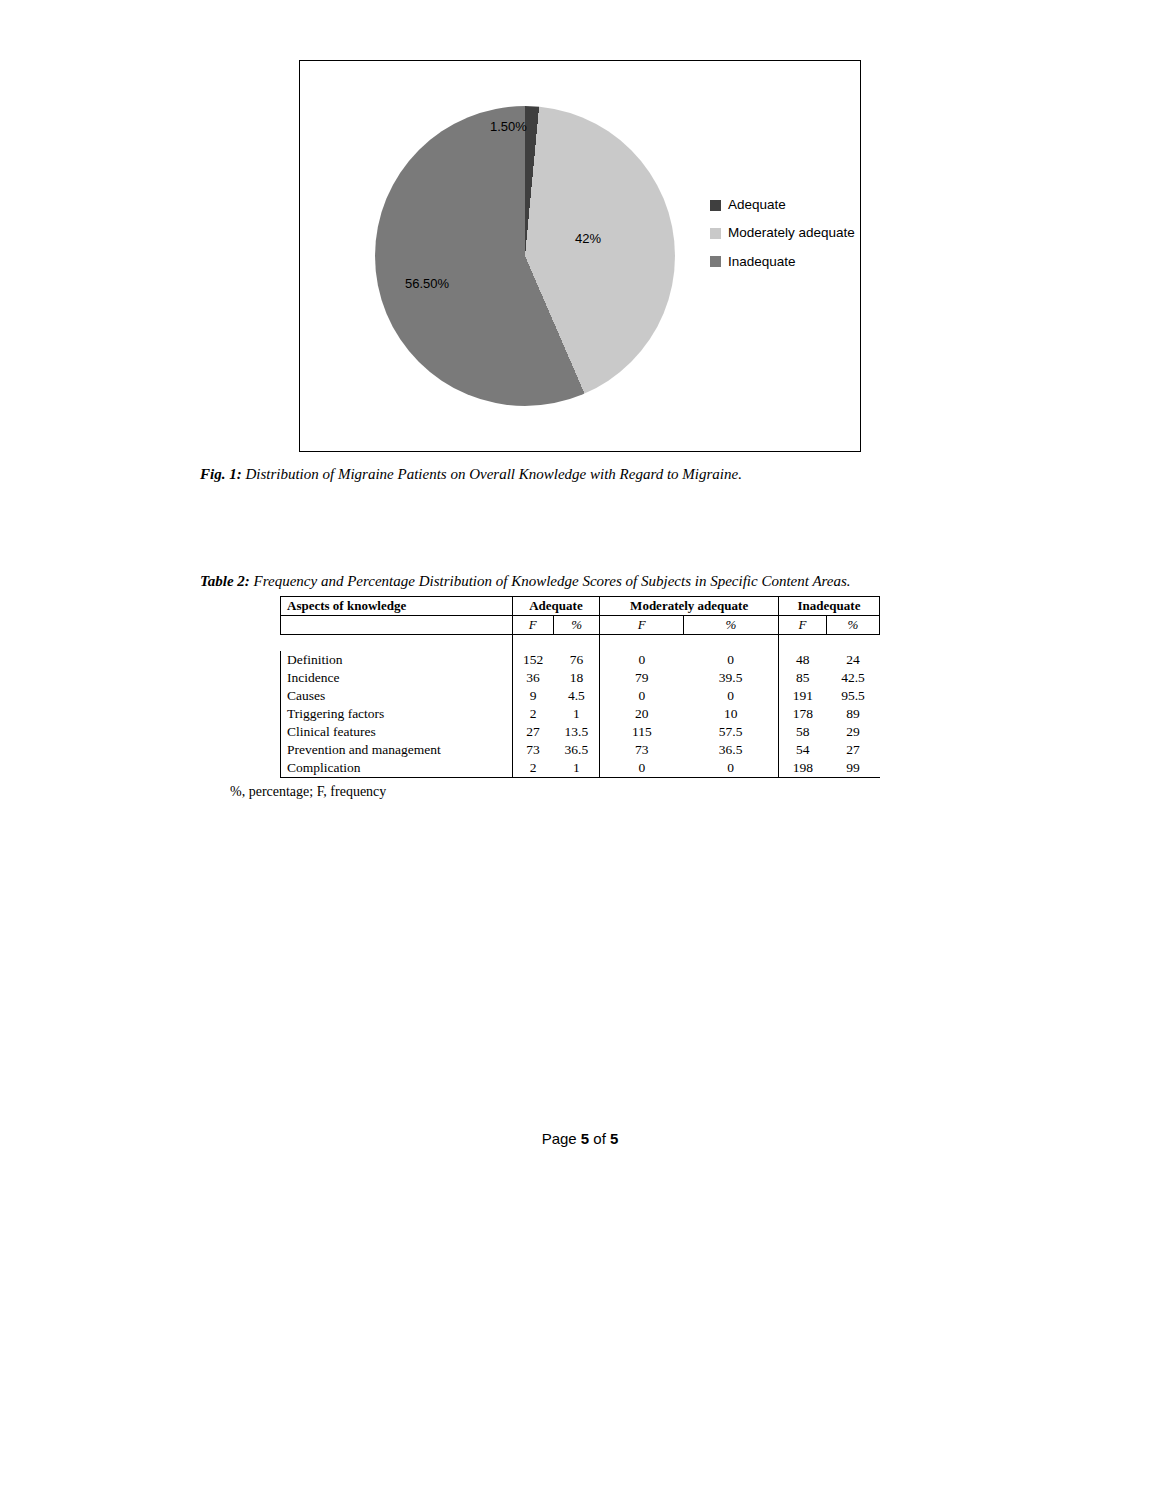1.50%
42%
56.50%
Adequate
Moderately adequate
Inadequate
Fig. 1: Distribution of Migraine Patients on Overall Knowledge with Regard to Migraine.
Table 2: Frequency and Percentage Distribution of Knowledge Scores of Subjects in Specific Content Areas.
| Aspects of knowledge | Adequate | Moderately adequate | Inadequate |
| --- | --- | --- | --- |
| | F | % | F | % | F | % |
| Definition | 152 | 76 | 0 | 0 | 48 | 24 |
| Incidence | 36 | 18 | 79 | 39.5 | 85 | 42.5 |
| Causes | 9 | 4.5 | 0 | 0 | 191 | 95.5 |
| Triggering factors | 2 | 1 | 20 | 10 | 178 | 89 |
| Clinical features | 27 | 13.5 | 115 | 57.5 | 58 | 29 |
| Prevention and management | 73 | 36.5 | 73 | 36.5 | 54 | 27 |
| Complication | 2 | 1 | 0 | 0 | 198 | 99 |
%, percentage; F, frequency
Page 5 of 5